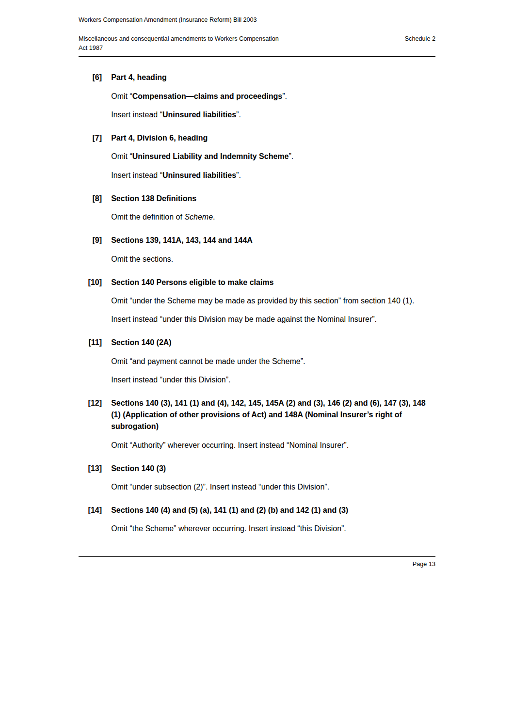Workers Compensation Amendment (Insurance Reform) Bill 2003
Miscellaneous and consequential amendments to Workers Compensation Act 1987
Schedule 2
[6]
Part 4, heading
Omit “Compensation—claims and proceedings”.
Insert instead “Uninsured liabilities”.
[7]
Part 4, Division 6, heading
Omit “Uninsured Liability and Indemnity Scheme”.
Insert instead “Uninsured liabilities”.
[8]
Section 138 Definitions
Omit the definition of Scheme.
[9]
Sections 139, 141A, 143, 144 and 144A
Omit the sections.
[10]
Section 140 Persons eligible to make claims
Omit “under the Scheme may be made as provided by this section” from section 140 (1).
Insert instead “under this Division may be made against the Nominal Insurer”.
[11]
Section 140 (2A)
Omit “and payment cannot be made under the Scheme”.
Insert instead “under this Division”.
[12]
Sections 140 (3), 141 (1) and (4), 142, 145, 145A (2) and (3), 146 (2) and (6), 147 (3), 148 (1) (Application of other provisions of Act) and 148A (Nominal Insurer’s right of subrogation)
Omit “Authority” wherever occurring. Insert instead “Nominal Insurer”.
[13]
Section 140 (3)
Omit “under subsection (2)”. Insert instead “under this Division”.
[14]
Sections 140 (4) and (5) (a), 141 (1) and (2) (b) and 142 (1) and (3)
Omit “the Scheme” wherever occurring. Insert instead “this Division”.
Page 13